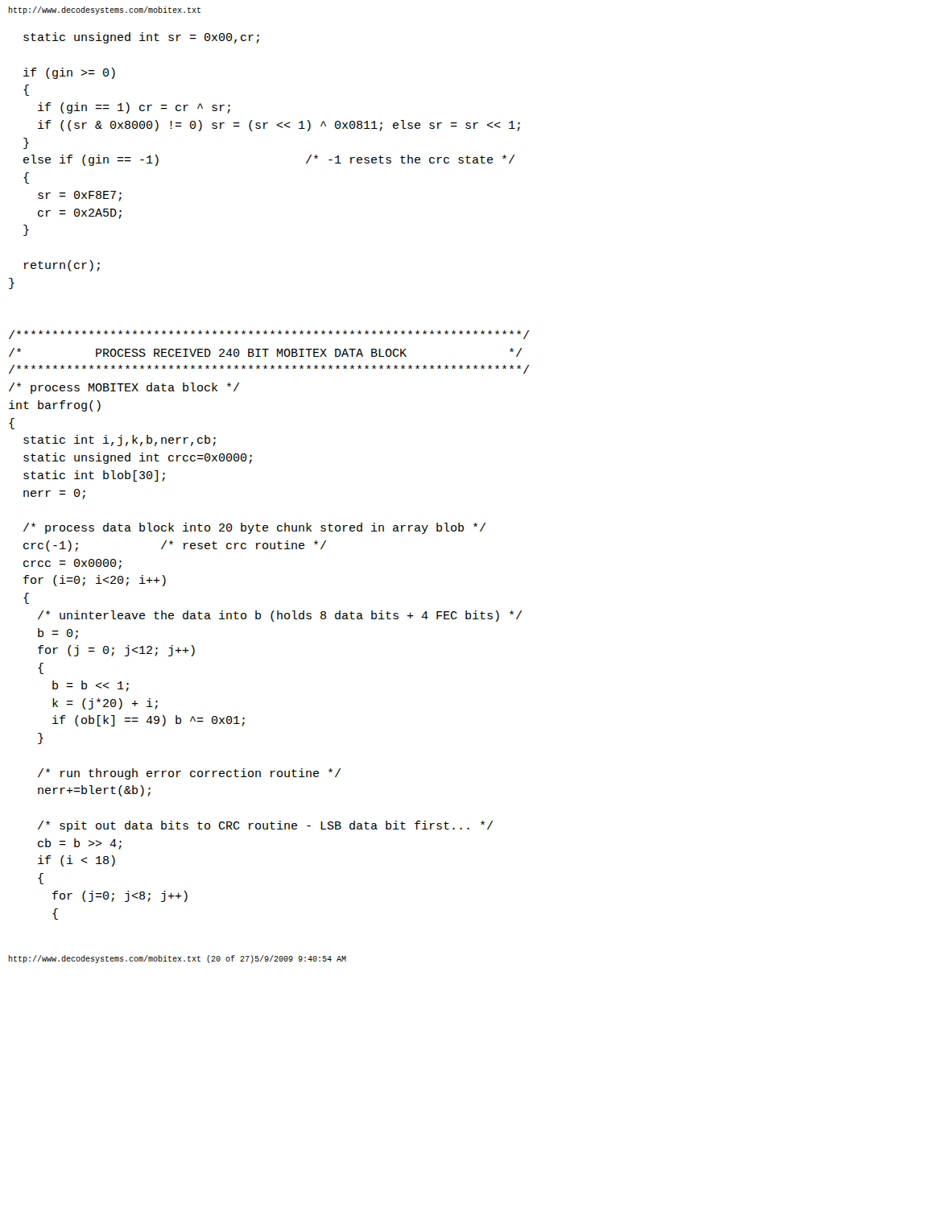http://www.decodesystems.com/mobitex.txt
  static unsigned int sr = 0x00,cr;

  if (gin >= 0)
  {
    if (gin == 1) cr = cr ^ sr;
    if ((sr & 0x8000) != 0) sr = (sr << 1) ^ 0x0811; else sr = sr << 1;
  }
  else if (gin == -1)                    /* -1 resets the crc state */
  {
    sr = 0xF8E7;
    cr = 0x2A5D;
  }

  return(cr);
}


/**********************************************************************/
/*          PROCESS RECEIVED 240 BIT MOBITEX DATA BLOCK              */
/**********************************************************************/
/* process MOBITEX data block */
int barfrog()
{
  static int i,j,k,b,nerr,cb;
  static unsigned int crcc=0x0000;
  static int blob[30];
  nerr = 0;

  /* process data block into 20 byte chunk stored in array blob */
  crc(-1);           /* reset crc routine */
  crcc = 0x0000;
  for (i=0; i<20; i++)
  {
    /* uninterleave the data into b (holds 8 data bits + 4 FEC bits) */
    b = 0;
    for (j = 0; j<12; j++)
    {
      b = b << 1;
      k = (j*20) + i;
      if (ob[k] == 49) b ^= 0x01;
    }

    /* run through error correction routine */
    nerr+=blert(&b);

    /* spit out data bits to CRC routine - LSB data bit first... */
    cb = b >> 4;
    if (i < 18)
    {
      for (j=0; j<8; j++)
      {
http://www.decodesystems.com/mobitex.txt (20 of 27)5/9/2009 9:40:54 AM